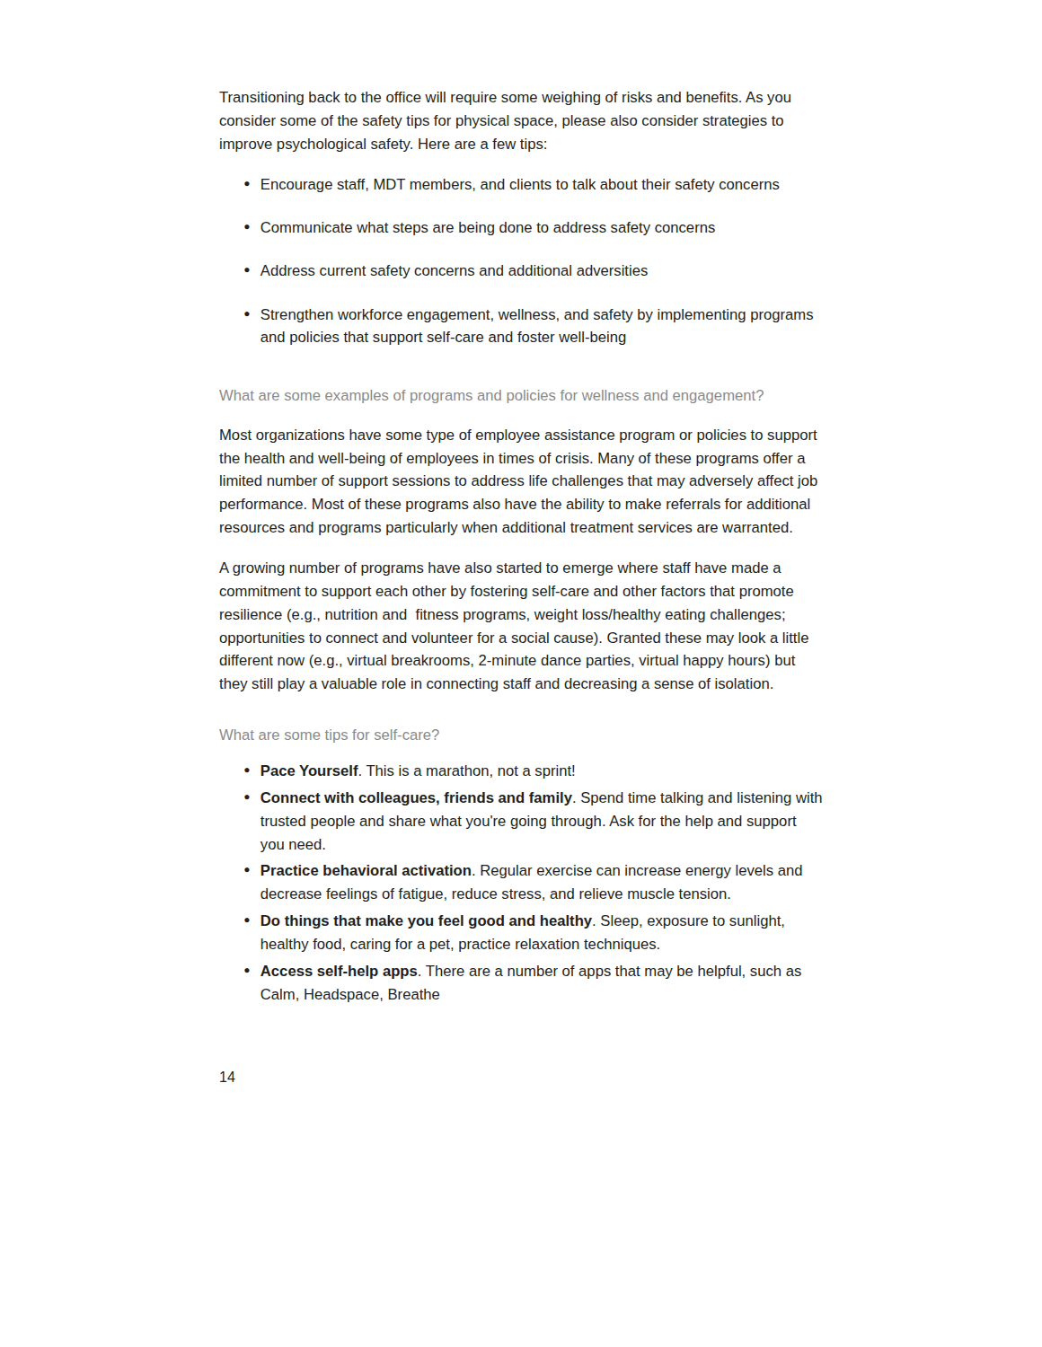Transitioning back to the office will require some weighing of risks and benefits. As you consider some of the safety tips for physical space, please also consider strategies to improve psychological safety. Here are a few tips:
Encourage staff, MDT members, and clients to talk about their safety concerns
Communicate what steps are being done to address safety concerns
Address current safety concerns and additional adversities
Strengthen workforce engagement, wellness, and safety by implementing programs and policies that support self-care and foster well-being
What are some examples of programs and policies for wellness and engagement?
Most organizations have some type of employee assistance program or policies to support the health and well-being of employees in times of crisis. Many of these programs offer a limited number of support sessions to address life challenges that may adversely affect job performance. Most of these programs also have the ability to make referrals for additional resources and programs particularly when additional treatment services are warranted.
A growing number of programs have also started to emerge where staff have made a commitment to support each other by fostering self-care and other factors that promote resilience (e.g., nutrition and fitness programs, weight loss/healthy eating challenges; opportunities to connect and volunteer for a social cause). Granted these may look a little different now (e.g., virtual breakrooms, 2-minute dance parties, virtual happy hours) but they still play a valuable role in connecting staff and decreasing a sense of isolation.
What are some tips for self-care?
Pace Yourself. This is a marathon, not a sprint!
Connect with colleagues, friends and family. Spend time talking and listening with trusted people and share what you're going through. Ask for the help and support you need.
Practice behavioral activation. Regular exercise can increase energy levels and decrease feelings of fatigue, reduce stress, and relieve muscle tension.
Do things that make you feel good and healthy. Sleep, exposure to sunlight, healthy food, caring for a pet, practice relaxation techniques.
Access self-help apps. There are a number of apps that may be helpful, such as Calm, Headspace, Breathe
14